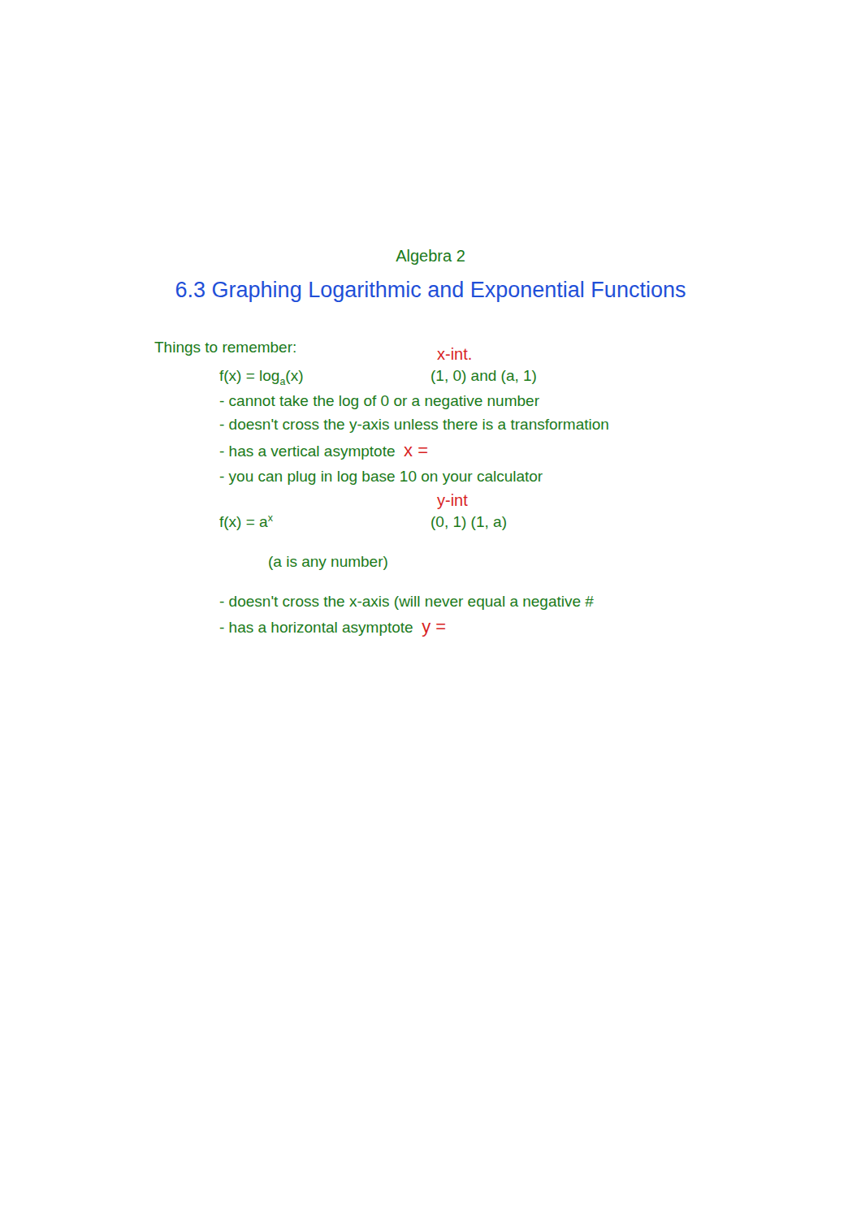Algebra 2
6.3 Graphing Logarithmic and Exponential Functions
Things to remember:
x-int. f(x) = loga(x) (1, 0) and (a, 1)
cannot take the log of 0 or a negative number
doesn't cross the y-axis unless there is a transformation
has a vertical asymptote x =
you can plug in log base 10 on your calculator
y-int f(x) = ax (0, 1) (1, a)
(a is any number)
doesn't cross the x-axis (will never equal a negative #
has a horizontal asymptote y =